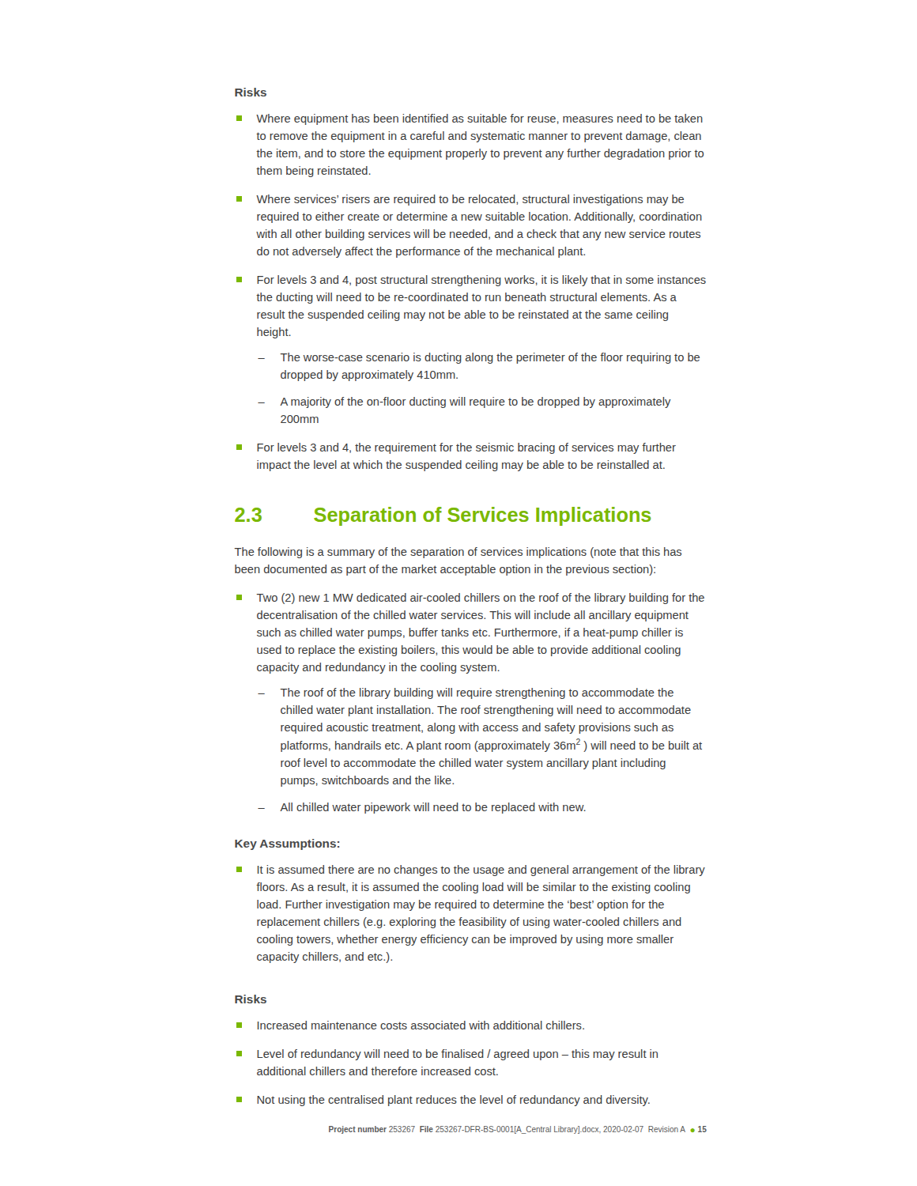Risks
Where equipment has been identified as suitable for reuse, measures need to be taken to remove the equipment in a careful and systematic manner to prevent damage, clean the item, and to store the equipment properly to prevent any further degradation prior to them being reinstated.
Where services’ risers are required to be relocated, structural investigations may be required to either create or determine a new suitable location. Additionally, coordination with all other building services will be needed, and a check that any new service routes do not adversely affect the performance of the mechanical plant.
For levels 3 and 4, post structural strengthening works, it is likely that in some instances the ducting will need to be re-coordinated to run beneath structural elements. As a result the suspended ceiling may not be able to be reinstated at the same ceiling height.
The worse-case scenario is ducting along the perimeter of the floor requiring to be dropped by approximately 410mm.
A majority of the on-floor ducting will require to be dropped by approximately 200mm
For levels 3 and 4, the requirement for the seismic bracing of services may further impact the level at which the suspended ceiling may be able to be reinstalled at.
2.3 Separation of Services Implications
The following is a summary of the separation of services implications (note that this has been documented as part of the market acceptable option in the previous section):
Two (2) new 1 MW dedicated air-cooled chillers on the roof of the library building for the decentralisation of the chilled water services. This will include all ancillary equipment such as chilled water pumps, buffer tanks etc. Furthermore, if a heat-pump chiller is used to replace the existing boilers, this would be able to provide additional cooling capacity and redundancy in the cooling system.
The roof of the library building will require strengthening to accommodate the chilled water plant installation. The roof strengthening will need to accommodate required acoustic treatment, along with access and safety provisions such as platforms, handrails etc. A plant room (approximately 36m2 ) will need to be built at roof level to accommodate the chilled water system ancillary plant including pumps, switchboards and the like.
All chilled water pipework will need to be replaced with new.
Key Assumptions:
It is assumed there are no changes to the usage and general arrangement of the library floors. As a result, it is assumed the cooling load will be similar to the existing cooling load. Further investigation may be required to determine the ‘best’ option for the replacement chillers (e.g. exploring the feasibility of using water-cooled chillers and cooling towers, whether energy efficiency can be improved by using more smaller capacity chillers, and etc.).
Risks
Increased maintenance costs associated with additional chillers.
Level of redundancy will need to be finalised / agreed upon – this may result in additional chillers and therefore increased cost.
Not using the centralised plant reduces the level of redundancy and diversity.
Project number 253267 File 253267-DFR-BS-0001[A_Central Library].docx, 2020-02-07 Revision A ● 15